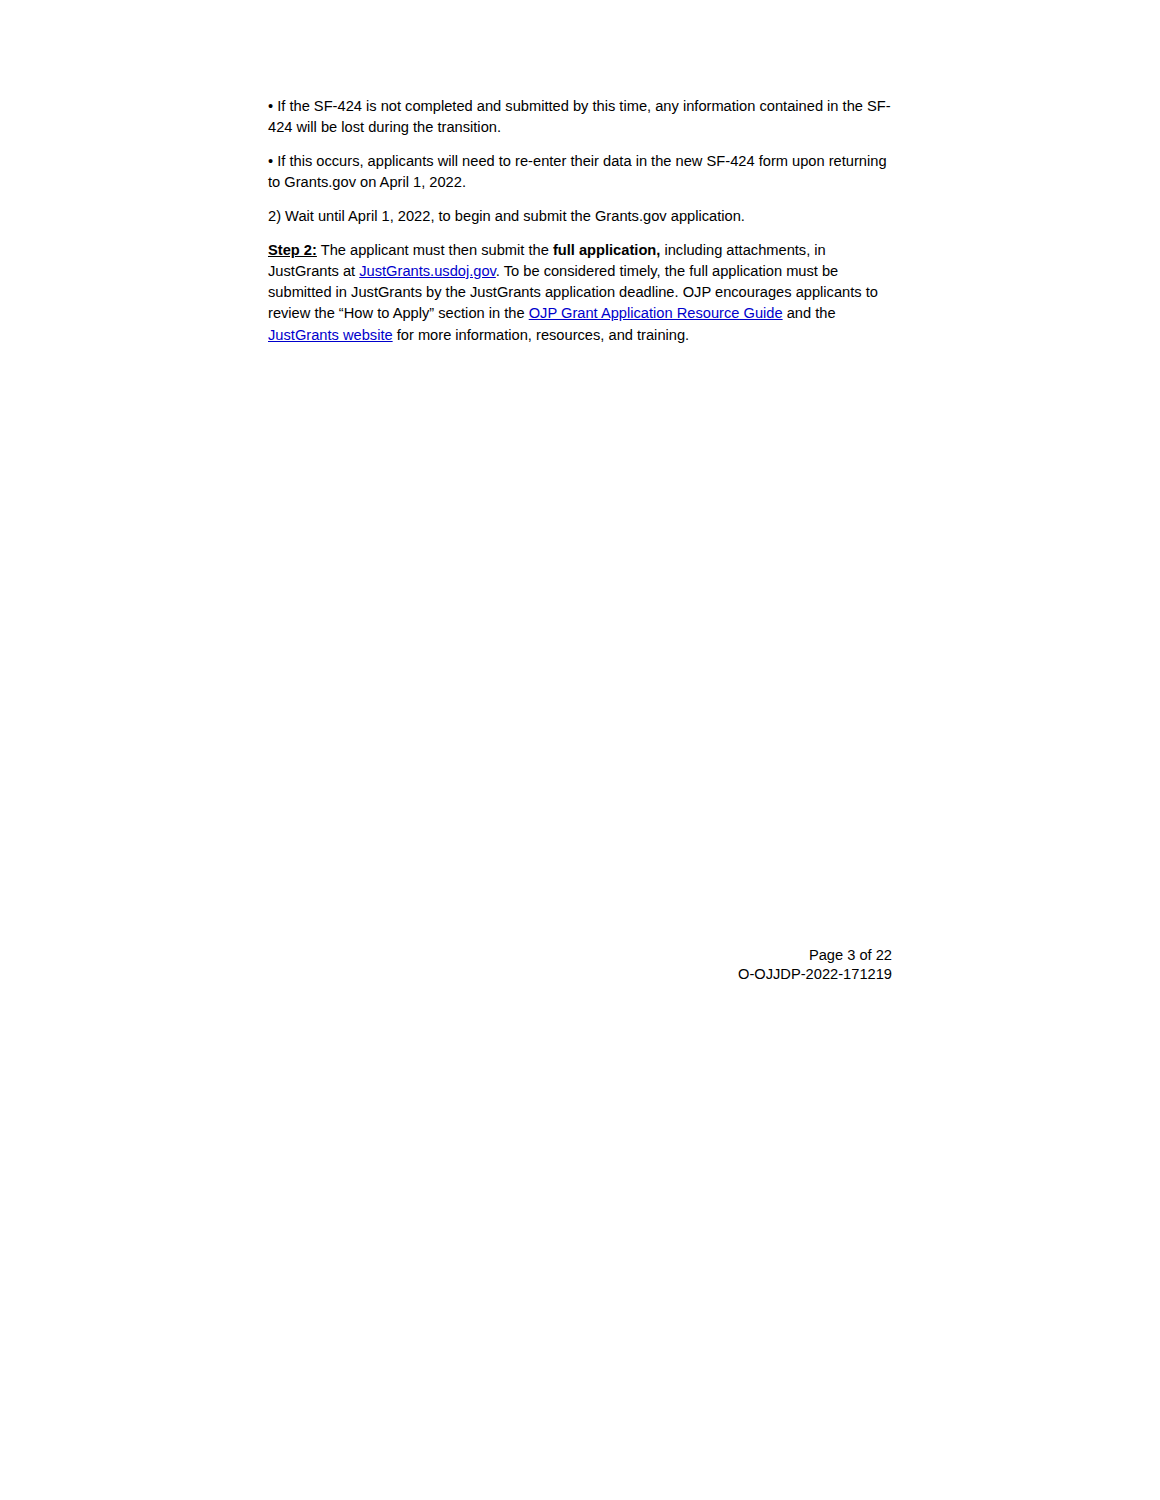• If the SF-424 is not completed and submitted by this time, any information contained in the SF-424 will be lost during the transition.
• If this occurs, applicants will need to re-enter their data in the new SF-424 form upon returning to Grants.gov on April 1, 2022.
2) Wait until April 1, 2022, to begin and submit the Grants.gov application.
Step 2: The applicant must then submit the full application, including attachments, in JustGrants at JustGrants.usdoj.gov. To be considered timely, the full application must be submitted in JustGrants by the JustGrants application deadline. OJP encourages applicants to review the “How to Apply” section in the OJP Grant Application Resource Guide and the JustGrants website for more information, resources, and training.
Page 3 of 22
O-OJJDP-2022-171219